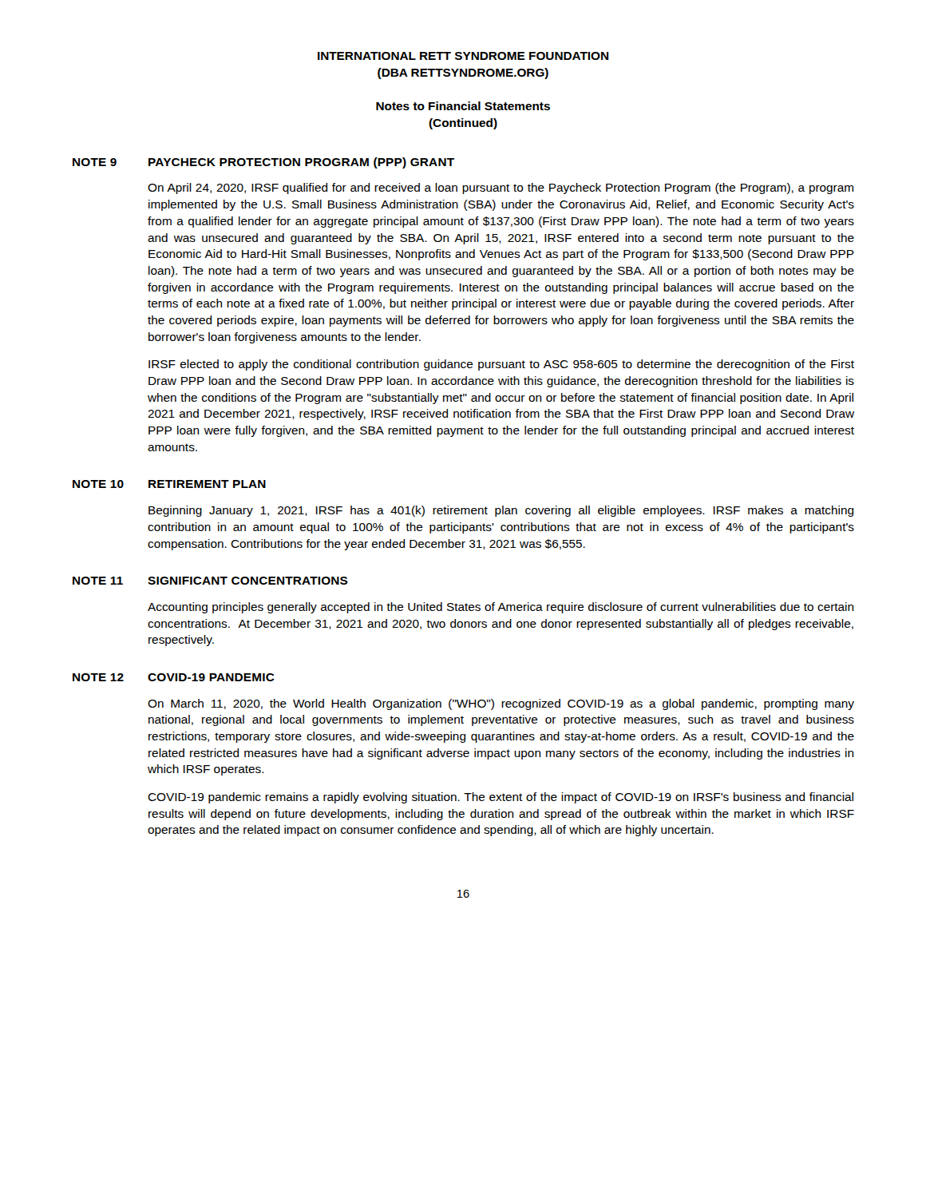INTERNATIONAL RETT SYNDROME FOUNDATION
(DBA RETTSYNDROME.ORG)
Notes to Financial Statements
(Continued)
NOTE 9
PAYCHECK PROTECTION PROGRAM (PPP) GRANT
On April 24, 2020, IRSF qualified for and received a loan pursuant to the Paycheck Protection Program (the Program), a program implemented by the U.S. Small Business Administration (SBA) under the Coronavirus Aid, Relief, and Economic Security Act's from a qualified lender for an aggregate principal amount of $137,300 (First Draw PPP loan). The note had a term of two years and was unsecured and guaranteed by the SBA. On April 15, 2021, IRSF entered into a second term note pursuant to the Economic Aid to Hard-Hit Small Businesses, Nonprofits and Venues Act as part of the Program for $133,500 (Second Draw PPP loan). The note had a term of two years and was unsecured and guaranteed by the SBA. All or a portion of both notes may be forgiven in accordance with the Program requirements. Interest on the outstanding principal balances will accrue based on the terms of each note at a fixed rate of 1.00%, but neither principal or interest were due or payable during the covered periods. After the covered periods expire, loan payments will be deferred for borrowers who apply for loan forgiveness until the SBA remits the borrower's loan forgiveness amounts to the lender.
IRSF elected to apply the conditional contribution guidance pursuant to ASC 958-605 to determine the derecognition of the First Draw PPP loan and the Second Draw PPP loan. In accordance with this guidance, the derecognition threshold for the liabilities is when the conditions of the Program are "substantially met" and occur on or before the statement of financial position date. In April 2021 and December 2021, respectively, IRSF received notification from the SBA that the First Draw PPP loan and Second Draw PPP loan were fully forgiven, and the SBA remitted payment to the lender for the full outstanding principal and accrued interest amounts.
NOTE 10
RETIREMENT PLAN
Beginning January 1, 2021, IRSF has a 401(k) retirement plan covering all eligible employees. IRSF makes a matching contribution in an amount equal to 100% of the participants' contributions that are not in excess of 4% of the participant's compensation. Contributions for the year ended December 31, 2021 was $6,555.
NOTE 11
SIGNIFICANT CONCENTRATIONS
Accounting principles generally accepted in the United States of America require disclosure of current vulnerabilities due to certain concentrations. At December 31, 2021 and 2020, two donors and one donor represented substantially all of pledges receivable, respectively.
NOTE 12
COVID-19 PANDEMIC
On March 11, 2020, the World Health Organization ("WHO") recognized COVID-19 as a global pandemic, prompting many national, regional and local governments to implement preventative or protective measures, such as travel and business restrictions, temporary store closures, and wide-sweeping quarantines and stay-at-home orders. As a result, COVID-19 and the related restricted measures have had a significant adverse impact upon many sectors of the economy, including the industries in which IRSF operates.
COVID-19 pandemic remains a rapidly evolving situation. The extent of the impact of COVID-19 on IRSF's business and financial results will depend on future developments, including the duration and spread of the outbreak within the market in which IRSF operates and the related impact on consumer confidence and spending, all of which are highly uncertain.
16